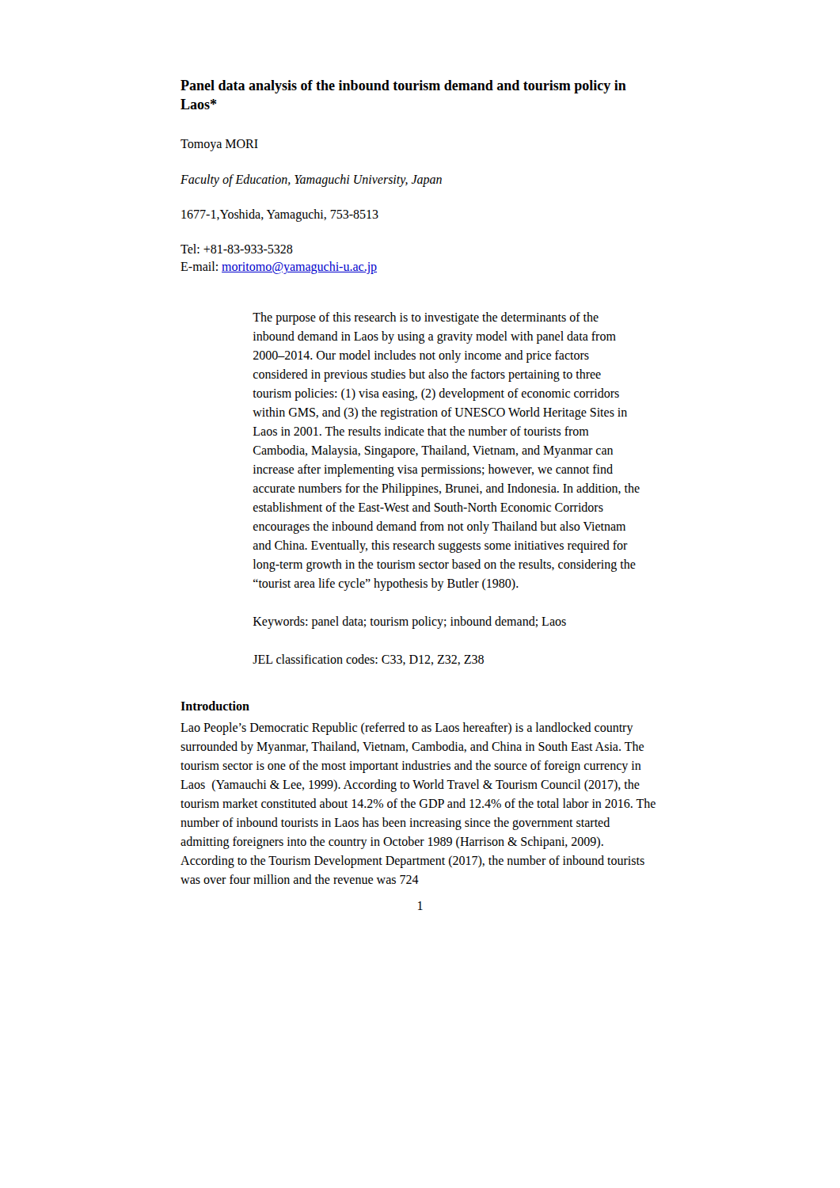Panel data analysis of the inbound tourism demand and tourism policy in Laos*
Tomoya MORI
Faculty of Education, Yamaguchi University, Japan
1677-1,Yoshida, Yamaguchi, 753-8513
Tel: +81-83-933-5328
E-mail: moritomo@yamaguchi-u.ac.jp
The purpose of this research is to investigate the determinants of the inbound demand in Laos by using a gravity model with panel data from 2000–2014. Our model includes not only income and price factors considered in previous studies but also the factors pertaining to three tourism policies: (1) visa easing, (2) development of economic corridors within GMS, and (3) the registration of UNESCO World Heritage Sites in Laos in 2001. The results indicate that the number of tourists from Cambodia, Malaysia, Singapore, Thailand, Vietnam, and Myanmar can increase after implementing visa permissions; however, we cannot find accurate numbers for the Philippines, Brunei, and Indonesia. In addition, the establishment of the East-West and South-North Economic Corridors encourages the inbound demand from not only Thailand but also Vietnam and China. Eventually, this research suggests some initiatives required for long-term growth in the tourism sector based on the results, considering the “tourist area life cycle” hypothesis by Butler (1980).
Keywords: panel data; tourism policy; inbound demand; Laos
JEL classification codes: C33, D12, Z32, Z38
Introduction
Lao People’s Democratic Republic (referred to as Laos hereafter) is a landlocked country surrounded by Myanmar, Thailand, Vietnam, Cambodia, and China in South East Asia. The tourism sector is one of the most important industries and the source of foreign currency in Laos (Yamauchi & Lee, 1999). According to World Travel & Tourism Council (2017), the tourism market constituted about 14.2% of the GDP and 12.4% of the total labor in 2016. The number of inbound tourists in Laos has been increasing since the government started admitting foreigners into the country in October 1989 (Harrison & Schipani, 2009). According to the Tourism Development Department (2017), the number of inbound tourists was over four million and the revenue was 724
1